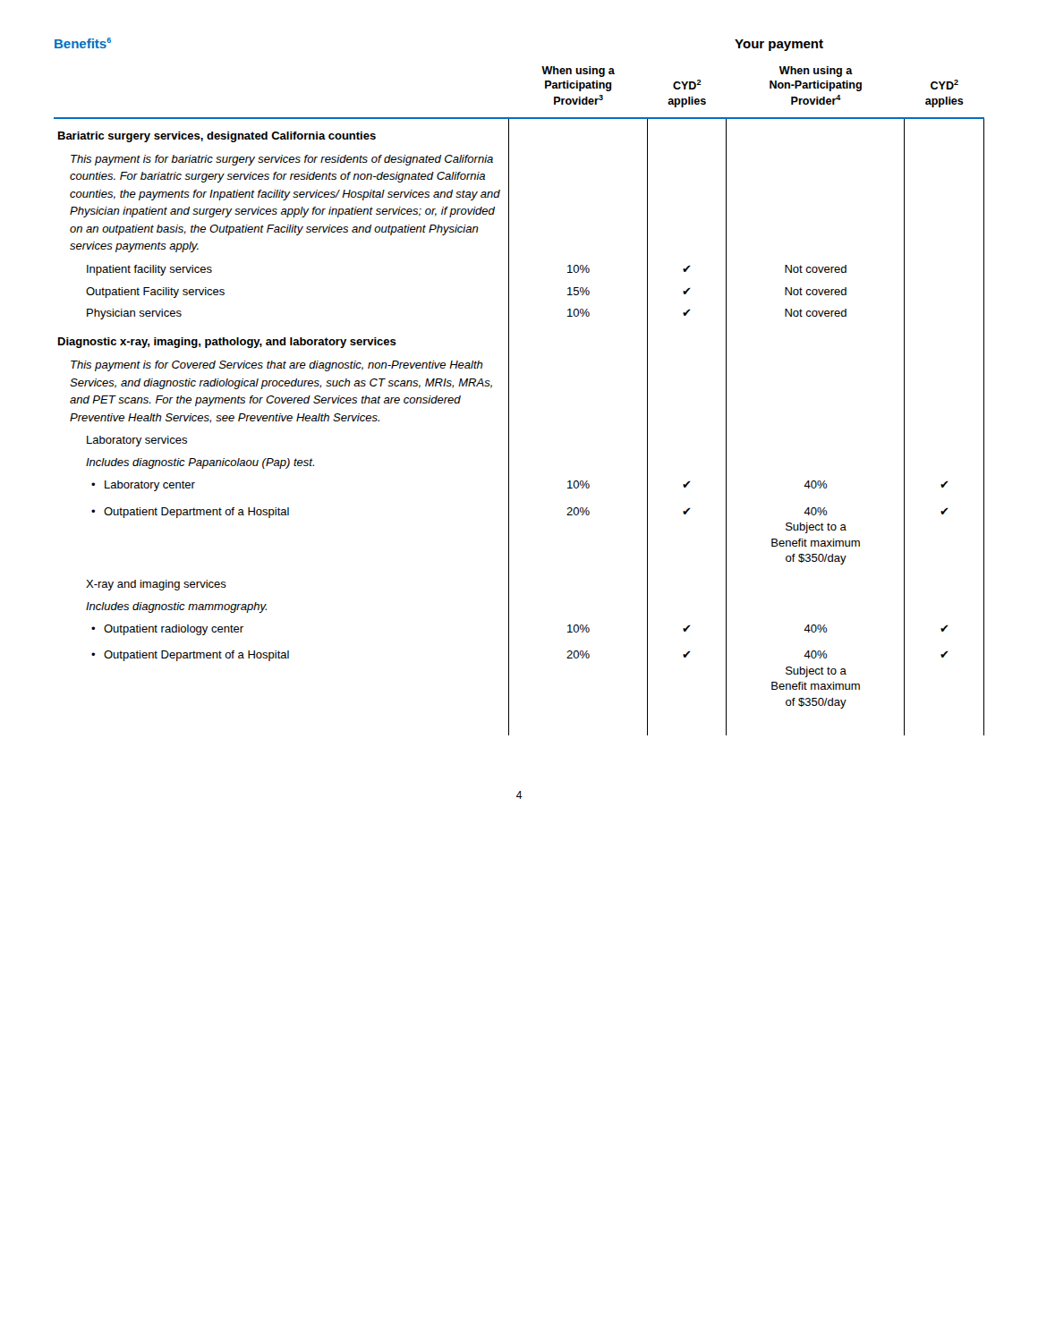Benefits6
Your payment
| | When using a Participating Provider 3 | CYD 2 applies | When using a Non-Participating Provider 4 | CYD 2 applies |
| --- | --- | --- | --- | --- |
| Bariatric surgery services, designated California counties | | | | |
| This payment is for bariatric surgery services for residents of designated California counties. For bariatric surgery services for residents of non-designated California counties, the payments for Inpatient facility services/ Hospital services and stay and Physician inpatient and surgery services apply for inpatient services; or, if provided on an outpatient basis, the Outpatient Facility services and outpatient Physician services payments apply. | | | | |
| Inpatient facility services | 10% | ✔ | Not covered | |
| Outpatient Facility services | 15% | ✔ | Not covered | |
| Physician services | 10% | ✔ | Not covered | |
| Diagnostic x-ray, imaging, pathology, and laboratory services | | | | |
| This payment is for Covered Services that are diagnostic, non-Preventive Health Services, and diagnostic radiological procedures, such as CT scans, MRIs, MRAs, and PET scans. For the payments for Covered Services that are considered Preventive Health Services, see Preventive Health Services. | | | | |
| Laboratory services | | | | |
| Includes diagnostic Papanicolaou (Pap) test. | | | | |
| Laboratory center | 10% | ✔ | 40% | ✔ |
| Outpatient Department of a Hospital | 20% | ✔ | 40% Subject to a Benefit maximum of $350/day | ✔ |
| X-ray and imaging services | | | | |
| Includes diagnostic mammography. | | | | |
| Outpatient radiology center | 10% | ✔ | 40% | ✔ |
| Outpatient Department of a Hospital | 20% | ✔ | 40% Subject to a Benefit maximum of $350/day | ✔ |
4